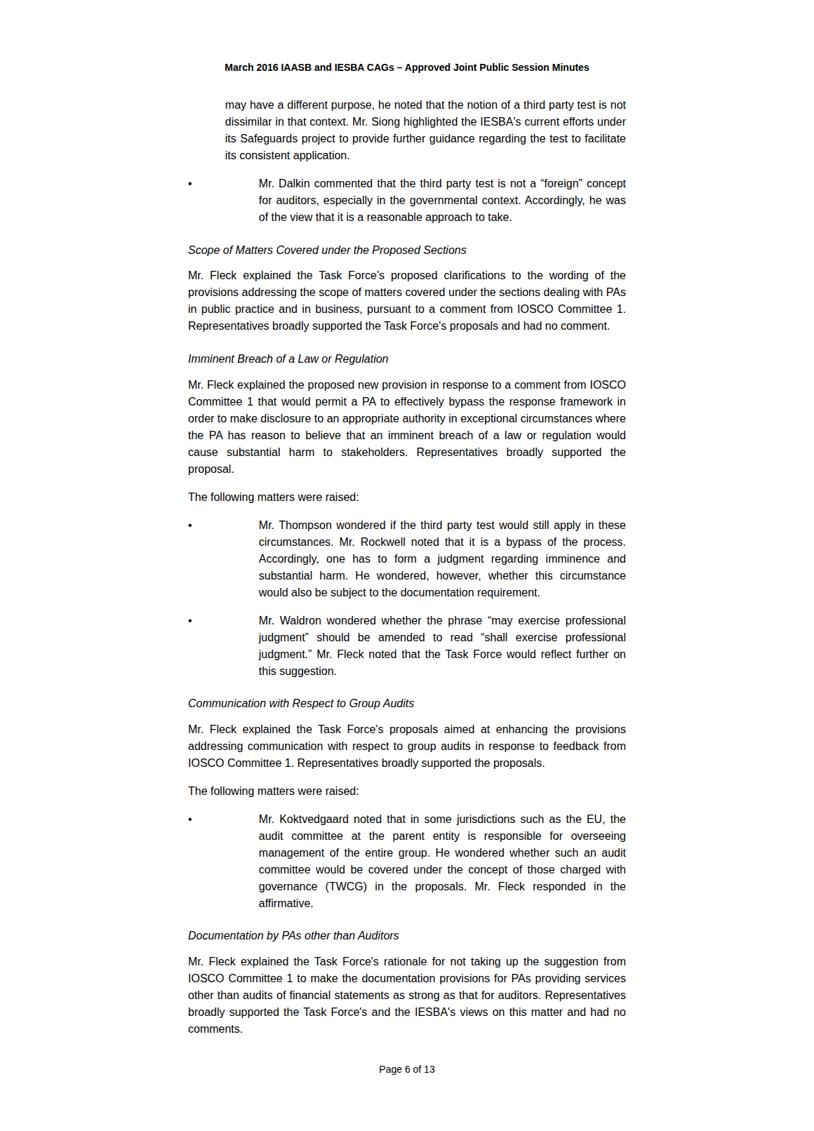March 2016 IAASB and IESBA CAGs – Approved Joint Public Session Minutes
may have a different purpose, he noted that the notion of a third party test is not dissimilar in that context. Mr. Siong highlighted the IESBA's current efforts under its Safeguards project to provide further guidance regarding the test to facilitate its consistent application.
Mr. Dalkin commented that the third party test is not a “foreign” concept for auditors, especially in the governmental context. Accordingly, he was of the view that it is a reasonable approach to take.
Scope of Matters Covered under the Proposed Sections
Mr. Fleck explained the Task Force's proposed clarifications to the wording of the provisions addressing the scope of matters covered under the sections dealing with PAs in public practice and in business, pursuant to a comment from IOSCO Committee 1. Representatives broadly supported the Task Force's proposals and had no comment.
Imminent Breach of a Law or Regulation
Mr. Fleck explained the proposed new provision in response to a comment from IOSCO Committee 1 that would permit a PA to effectively bypass the response framework in order to make disclosure to an appropriate authority in exceptional circumstances where the PA has reason to believe that an imminent breach of a law or regulation would cause substantial harm to stakeholders. Representatives broadly supported the proposal.
The following matters were raised:
Mr. Thompson wondered if the third party test would still apply in these circumstances. Mr. Rockwell noted that it is a bypass of the process. Accordingly, one has to form a judgment regarding imminence and substantial harm. He wondered, however, whether this circumstance would also be subject to the documentation requirement.
Mr. Waldron wondered whether the phrase “may exercise professional judgment” should be amended to read “shall exercise professional judgment.” Mr. Fleck noted that the Task Force would reflect further on this suggestion.
Communication with Respect to Group Audits
Mr. Fleck explained the Task Force's proposals aimed at enhancing the provisions addressing communication with respect to group audits in response to feedback from IOSCO Committee 1. Representatives broadly supported the proposals.
The following matters were raised:
Mr. Koktvedgaard noted that in some jurisdictions such as the EU, the audit committee at the parent entity is responsible for overseeing management of the entire group. He wondered whether such an audit committee would be covered under the concept of those charged with governance (TWCG) in the proposals. Mr. Fleck responded in the affirmative.
Documentation by PAs other than Auditors
Mr. Fleck explained the Task Force's rationale for not taking up the suggestion from IOSCO Committee 1 to make the documentation provisions for PAs providing services other than audits of financial statements as strong as that for auditors. Representatives broadly supported the Task Force's and the IESBA's views on this matter and had no comments.
Page 6 of 13